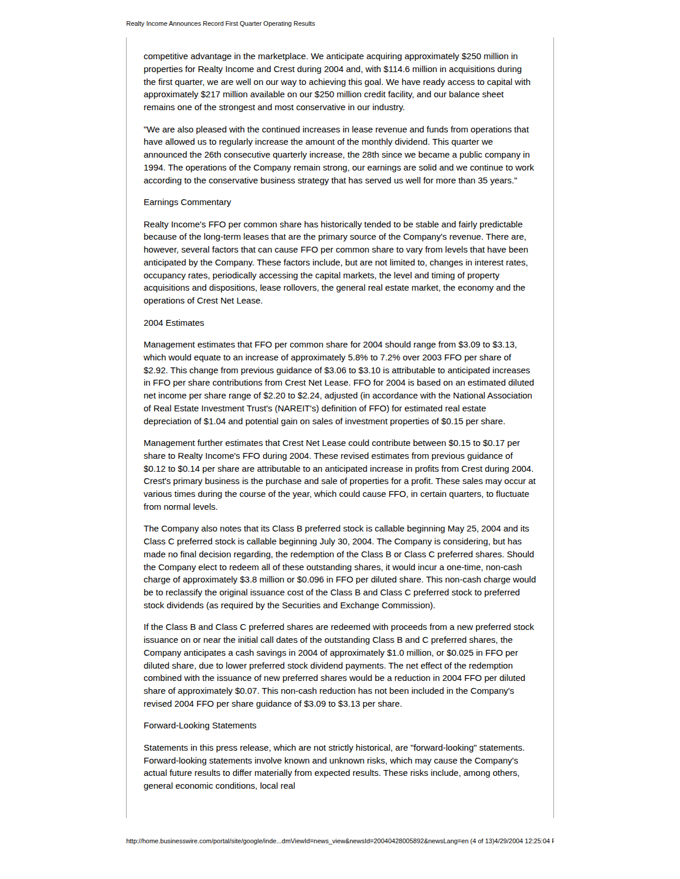Realty Income Announces Record First Quarter Operating Results
competitive advantage in the marketplace. We anticipate acquiring approximately $250 million in properties for Realty Income and Crest during 2004 and, with $114.6 million in acquisitions during the first quarter, we are well on our way to achieving this goal. We have ready access to capital with approximately $217 million available on our $250 million credit facility, and our balance sheet remains one of the strongest and most conservative in our industry.
"We are also pleased with the continued increases in lease revenue and funds from operations that have allowed us to regularly increase the amount of the monthly dividend. This quarter we announced the 26th consecutive quarterly increase, the 28th since we became a public company in 1994. The operations of the Company remain strong, our earnings are solid and we continue to work according to the conservative business strategy that has served us well for more than 35 years."
Earnings Commentary
Realty Income's FFO per common share has historically tended to be stable and fairly predictable because of the long-term leases that are the primary source of the Company's revenue. There are, however, several factors that can cause FFO per common share to vary from levels that have been anticipated by the Company. These factors include, but are not limited to, changes in interest rates, occupancy rates, periodically accessing the capital markets, the level and timing of property acquisitions and dispositions, lease rollovers, the general real estate market, the economy and the operations of Crest Net Lease.
2004 Estimates
Management estimates that FFO per common share for 2004 should range from $3.09 to $3.13, which would equate to an increase of approximately 5.8% to 7.2% over 2003 FFO per share of $2.92. This change from previous guidance of $3.06 to $3.10 is attributable to anticipated increases in FFO per share contributions from Crest Net Lease. FFO for 2004 is based on an estimated diluted net income per share range of $2.20 to $2.24, adjusted (in accordance with the National Association of Real Estate Investment Trust's (NAREIT's) definition of FFO) for estimated real estate depreciation of $1.04 and potential gain on sales of investment properties of $0.15 per share.
Management further estimates that Crest Net Lease could contribute between $0.15 to $0.17 per share to Realty Income's FFO during 2004. These revised estimates from previous guidance of $0.12 to $0.14 per share are attributable to an anticipated increase in profits from Crest during 2004. Crest's primary business is the purchase and sale of properties for a profit. These sales may occur at various times during the course of the year, which could cause FFO, in certain quarters, to fluctuate from normal levels.
The Company also notes that its Class B preferred stock is callable beginning May 25, 2004 and its Class C preferred stock is callable beginning July 30, 2004. The Company is considering, but has made no final decision regarding, the redemption of the Class B or Class C preferred shares. Should the Company elect to redeem all of these outstanding shares, it would incur a one-time, non-cash charge of approximately $3.8 million or $0.096 in FFO per diluted share. This non-cash charge would be to reclassify the original issuance cost of the Class B and Class C preferred stock to preferred stock dividends (as required by the Securities and Exchange Commission).
If the Class B and Class C preferred shares are redeemed with proceeds from a new preferred stock issuance on or near the initial call dates of the outstanding Class B and C preferred shares, the Company anticipates a cash savings in 2004 of approximately $1.0 million, or $0.025 in FFO per diluted share, due to lower preferred stock dividend payments. The net effect of the redemption combined with the issuance of new preferred shares would be a reduction in 2004 FFO per diluted share of approximately $0.07. This non-cash reduction has not been included in the Company's revised 2004 FFO per share guidance of $3.09 to $3.13 per share.
Forward-Looking Statements
Statements in this press release, which are not strictly historical, are "forward-looking" statements. Forward-looking statements involve known and unknown risks, which may cause the Company's actual future results to differ materially from expected results. These risks include, among others, general economic conditions, local real
http://home.businesswire.com/portal/site/google/inde...dmViewId=news_view&newsId=20040428005892&newsLang=en (4 of 13)4/29/2004 12:25:04 PM